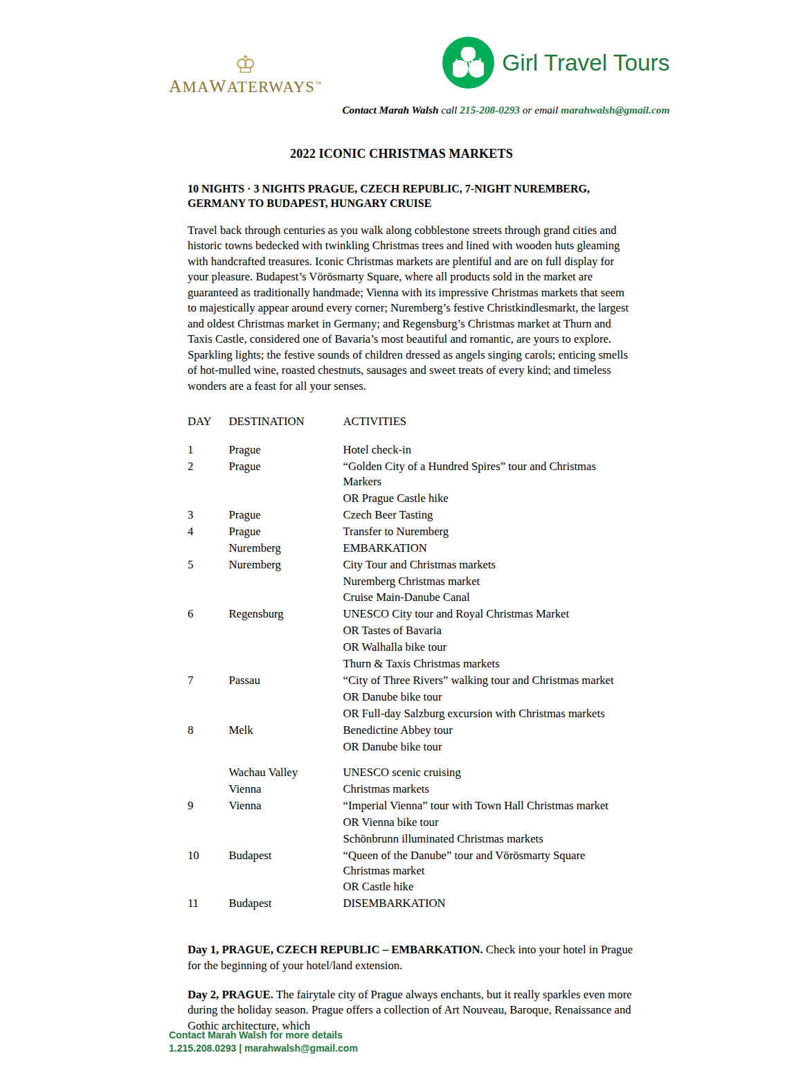♔
AMAWATERWAYS™
travel Girl Travel Tours
Contact Marah Walsh call 215-208-0293 or email marahwalsh@gmail.com
2022 ICONIC CHRISTMAS MARKETS
10 NIGHTS · 3 NIGHTS PRAGUE, CZECH REPUBLIC, 7-NIGHT NUREMBERG, GERMANY TO BUDAPEST, HUNGARY CRUISE
Travel back through centuries as you walk along cobblestone streets through grand cities and historic towns bedecked with twinkling Christmas trees and lined with wooden huts gleaming with handcrafted treasures. Iconic Christmas markets are plentiful and are on full display for your pleasure. Budapest’s Vörösmarty Square, where all products sold in the market are guaranteed as traditionally handmade; Vienna with its impressive Christmas markets that seem to majestically appear around every corner; Nuremberg’s festive Christkindlesmarkt, the largest and oldest Christmas market in Germany; and Regensburg’s Christmas market at Thurn and Taxis Castle, considered one of Bavaria’s most beautiful and romantic, are yours to explore. Sparkling lights; the festive sounds of children dressed as angels singing carols; enticing smells of hot-mulled wine, roasted chestnuts, sausages and sweet treats of every kind; and timeless wonders are a feast for all your senses.
| DAY | DESTINATION | ACTIVITIES |
| --- | --- | --- |
| 1 | Prague | Hotel check-in |
| 2 | Prague | “Golden City of a Hundred Spires” tour and Christmas Markers |
| | | OR Prague Castle hike |
| 3 | Prague | Czech Beer Tasting |
| 4 | Prague | Transfer to Nuremberg |
| | Nuremberg | EMBARKATION |
| 5 | Nuremberg | City Tour and Christmas markets |
| | | Nuremberg Christmas market |
| | | Cruise Main-Danube Canal |
| 6 | Regensburg | UNESCO City tour and Royal Christmas Market |
| | | OR Tastes of Bavaria |
| | | OR Walhalla bike tour |
| | | Thurn & Taxis Christmas markets |
| 7 | Passau | “City of Three Rivers” walking tour and Christmas market |
| | | OR Danube bike tour |
| | | OR Full-day Salzburg excursion with Christmas markets |
| 8 | Melk | Benedictine Abbey tour |
| | | OR Danube bike tour |
| | Wachau Valley | UNESCO scenic cruising |
| | Vienna | Christmas markets |
| 9 | Vienna | “Imperial Vienna” tour with Town Hall Christmas market |
| | | OR Vienna bike tour |
| | | Schönbrunn illuminated Christmas markets |
| 10 | Budapest | “Queen of the Danube” tour and Vörösmarty Square Christmas market |
| | | OR Castle hike |
| 11 | Budapest | DISEMBARKATION |
Day 1, PRAGUE, CZECH REPUBLIC – EMBARKATION. Check into your hotel in Prague for the beginning of your hotel/land extension.
Day 2, PRAGUE. The fairytale city of Prague always enchants, but it really sparkles even more during the holiday season. Prague offers a collection of Art Nouveau, Baroque, Renaissance and Gothic architecture, which
Contact Marah Walsh for more details
1.215.208.0293 | marahwalsh@gmail.com